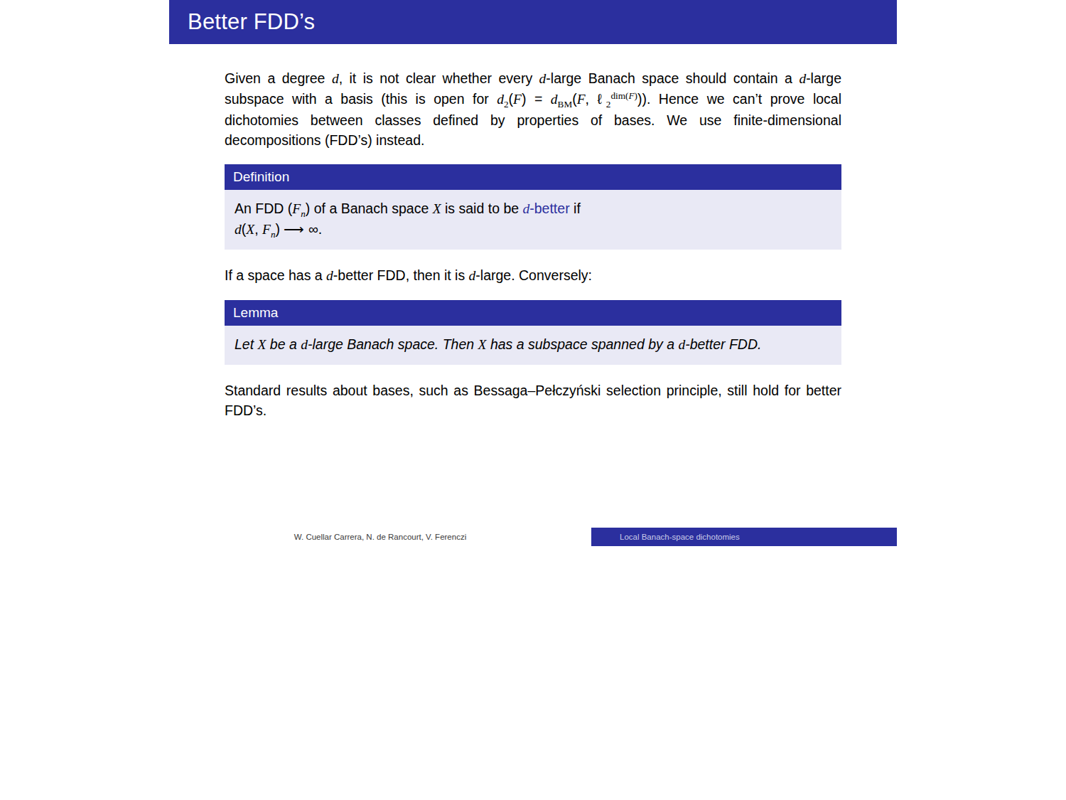Better FDD’s
Given a degree d, it is not clear whether every d-large Banach space should contain a d-large subspace with a basis (this is open for d2(F) = dBM(F, ℓ2dim(F))). Hence we can’t prove local dichotomies between classes defined by properties of bases. We use finite-dimensional decompositions (FDD’s) instead.
Definition
An FDD (Fn) of a Banach space X is said to be d-better if
d(X, Fn) ⟶ ∞.
If a space has a d-better FDD, then it is d-large. Conversely:
Lemma
Let X be a d-large Banach space. Then X has a subspace spanned by a d-better FDD.
Standard results about bases, such as Bessaga–Pełczyński selection principle, still hold for better FDD’s.
W. Cuellar Carrera, N. de Rancourt, V. Ferenczi
Local Banach-space dichotomies